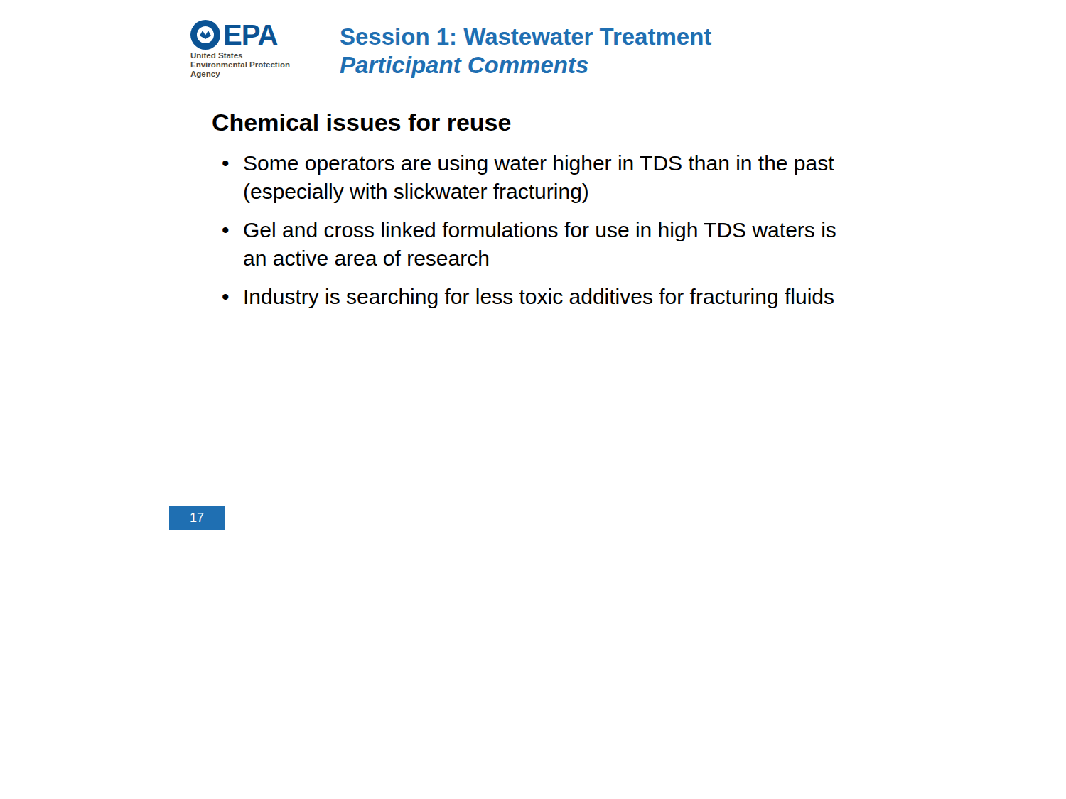EPA
United States
Environmental Protection
Agency
Session 1: Wastewater TreatmentParticipant Comments
Chemical issues for reuse
Some operators are using water higher in TDS than in the past (especially with slickwater fracturing)
Gel and cross linked formulations for use in high TDS waters is an active area of research
Industry is searching for less toxic additives for fracturing fluids
17